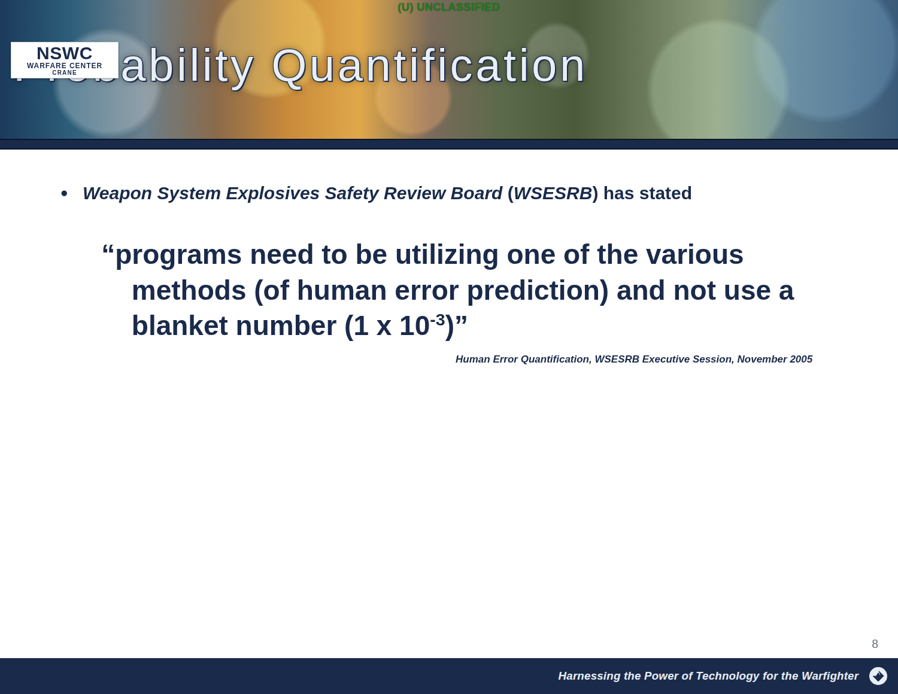(U) UNCLASSIFIED
Probability Quantification
NSWC
WARFARE CENTER
CRANE
Weapon System Explosives Safety Review Board (WSESRB) has stated
“programs need to be utilizing one of the various methods (of human error prediction) and not use a blanket number (1 x 10-3)”
Human Error Quantification, WSESRB Executive Session, November 2005
8
Harnessing the Power of Technology for the Warfighter